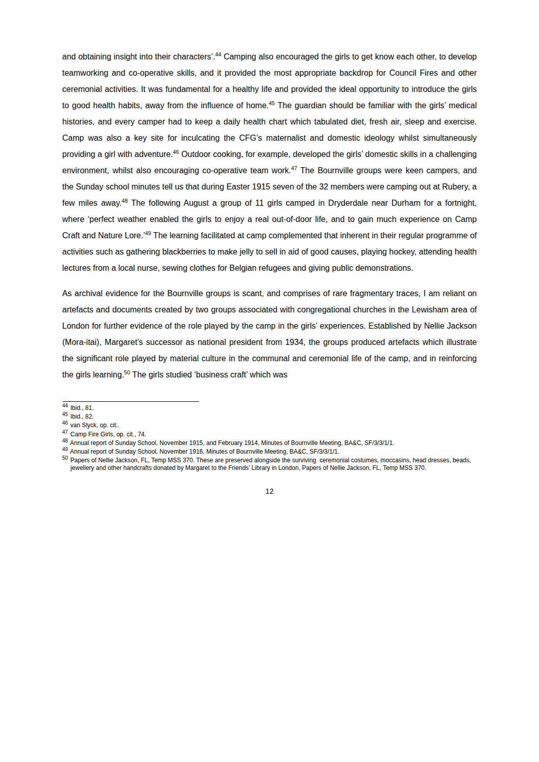and obtaining insight into their characters’.44 Camping also encouraged the girls to get know each other, to develop teamworking and co-operative skills, and it provided the most appropriate backdrop for Council Fires and other ceremonial activities. It was fundamental for a healthy life and provided the ideal opportunity to introduce the girls to good health habits, away from the influence of home.45 The guardian should be familiar with the girls’ medical histories, and every camper had to keep a daily health chart which tabulated diet, fresh air, sleep and exercise. Camp was also a key site for inculcating the CFG’s maternalist and domestic ideology whilst simultaneously providing a girl with adventure.46 Outdoor cooking, for example, developed the girls’ domestic skills in a challenging environment, whilst also encouraging co-operative team work.47 The Bournville groups were keen campers, and the Sunday school minutes tell us that during Easter 1915 seven of the 32 members were camping out at Rubery, a few miles away.48 The following August a group of 11 girls camped in Dryderdale near Durham for a fortnight, where ‘perfect weather enabled the girls to enjoy a real out-of-door life, and to gain much experience on Camp Craft and Nature Lore.’49 The learning facilitated at camp complemented that inherent in their regular programme of activities such as gathering blackberries to make jelly to sell in aid of good causes, playing hockey, attending health lectures from a local nurse, sewing clothes for Belgian refugees and giving public demonstrations.
As archival evidence for the Bournville groups is scant, and comprises of rare fragmentary traces, I am reliant on artefacts and documents created by two groups associated with congregational churches in the Lewisham area of London for further evidence of the role played by the camp in the girls’ experiences. Established by Nellie Jackson (Mora-itai), Margaret’s successor as national president from 1934, the groups produced artefacts which illustrate the significant role played by material culture in the communal and ceremonial life of the camp, and in reinforcing the girls learning.50 The girls studied ‘business craft’ which was
44 Ibid., 81.
45 Ibid., 82.
46 van Slyck, op. cit..
47 Camp Fire Girls, op. cit., 74.
48 Annual report of Sunday School, November 1915, and February 1914, Minutes of Bournville Meeting, BA&C, SF/3/3/1/1.
49 Annual report of Sunday School, November 1916, Minutes of Bournville Meeting, BA&C, SF/3/3/1/1.
50 Papers of Nellie Jackson, FL, Temp MSS 370. These are preserved alongside the surviving ceremonial costumes, moccasins, head dresses, beads, jewellery and other handcrafts donated by Margaret to the Friends’ Library in London, Papers of Nellie Jackson, FL, Temp MSS 370.
12